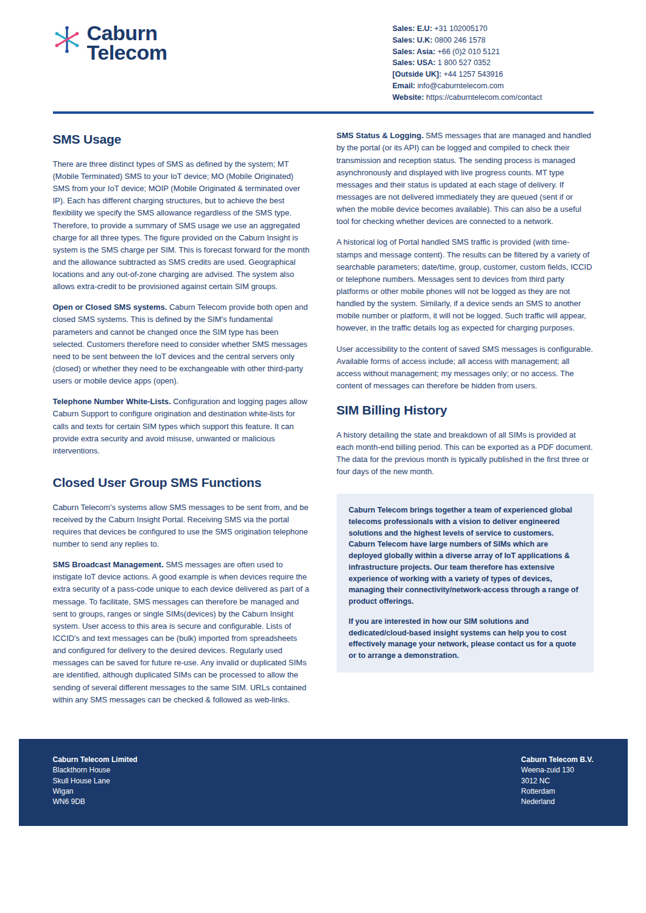Caburn Telecom
Sales: E.U: +31 102005170
Sales: U.K: 0800 246 1578
Sales: Asia: +66 (0)2 010 5121
Sales: USA: 1 800 527 0352
[Outside UK]: +44 1257 543916
Email: info@caburntelecom.com
Website: https://caburntelecom.com/contact
SMS Usage
There are three distinct types of SMS as defined by the system; MT (Mobile Terminated) SMS to your IoT device; MO (Mobile Originated) SMS from your IoT device; MOIP (Mobile Originated & terminated over IP). Each has different charging structures, but to achieve the best flexibility we specify the SMS allowance regardless of the SMS type. Therefore, to provide a summary of SMS usage we use an aggregated charge for all three types. The figure provided on the Caburn Insight is system is the SMS charge per SIM. This is forecast forward for the month and the allowance subtracted as SMS credits are used. Geographical locations and any out-of-zone charging are advised. The system also allows extra-credit to be provisioned against certain SIM groups.
Open or Closed SMS systems. Caburn Telecom provide both open and closed SMS systems. This is defined by the SIM's fundamental parameters and cannot be changed once the SIM type has been selected. Customers therefore need to consider whether SMS messages need to be sent between the IoT devices and the central servers only (closed) or whether they need to be exchangeable with other third-party users or mobile device apps (open).
Telephone Number White-Lists. Configuration and logging pages allow Caburn Support to configure origination and destination white-lists for calls and texts for certain SIM types which support this feature. It can provide extra security and avoid misuse, unwanted or malicious interventions.
Closed User Group SMS Functions
Caburn Telecom's systems allow SMS messages to be sent from, and be received by the Caburn Insight Portal. Receiving SMS via the portal requires that devices be configured to use the SMS origination telephone number to send any replies to.
SMS Broadcast Management. SMS messages are often used to instigate IoT device actions. A good example is when devices require the extra security of a pass-code unique to each device delivered as part of a message. To facilitate, SMS messages can therefore be managed and sent to groups, ranges or single SIMs(devices) by the Caburn Insight system. User access to this area is secure and configurable. Lists of ICCID's and text messages can be (bulk) imported from spreadsheets and configured for delivery to the desired devices. Regularly used messages can be saved for future re-use. Any invalid or duplicated SIMs are identified, although duplicated SIMs can be processed to allow the sending of several different messages to the same SIM. URLs contained within any SMS messages can be checked & followed as web-links.
SMS Status & Logging. SMS messages that are managed and handled by the portal (or its API) can be logged and compiled to check their transmission and reception status. The sending process is managed asynchronously and displayed with live progress counts. MT type messages and their status is updated at each stage of delivery. If messages are not delivered immediately they are queued (sent if or when the mobile device becomes available). This can also be a useful tool for checking whether devices are connected to a network.
A historical log of Portal handled SMS traffic is provided (with time-stamps and message content). The results can be filtered by a variety of searchable parameters; date/time, group, customer, custom fields, ICCID or telephone numbers. Messages sent to devices from third party platforms or other mobile phones will not be logged as they are not handled by the system. Similarly, if a device sends an SMS to another mobile number or platform, it will not be logged. Such traffic will appear, however, in the traffic details log as expected for charging purposes.
User accessibility to the content of saved SMS messages is configurable. Available forms of access include; all access with management; all access without management; my messages only; or no access. The content of messages can therefore be hidden from users.
SIM Billing History
A history detailing the state and breakdown of all SIMs is provided at each month-end billing period. This can be exported as a PDF document. The data for the previous month is typically published in the first three or four days of the new month.
Caburn Telecom brings together a team of experienced global telecoms professionals with a vision to deliver engineered solutions and the highest levels of service to customers. Caburn Telecom have large numbers of SIMs which are deployed globally within a diverse array of IoT applications & infrastructure projects. Our team therefore has extensive experience of working with a variety of types of devices, managing their connectivity/network-access through a range of product offerings.
If you are interested in how our SIM solutions and dedicated/cloud-based insight systems can help you to cost effectively manage your network, please contact us for a quote or to arrange a demonstration.
Caburn Telecom Limited
Blackthorn House
Skull House Lane
Wigan
WN6 9DB
Caburn Telecom B.V.
Weena-zuid 130
3012 NC
Rotterdam
Nederland